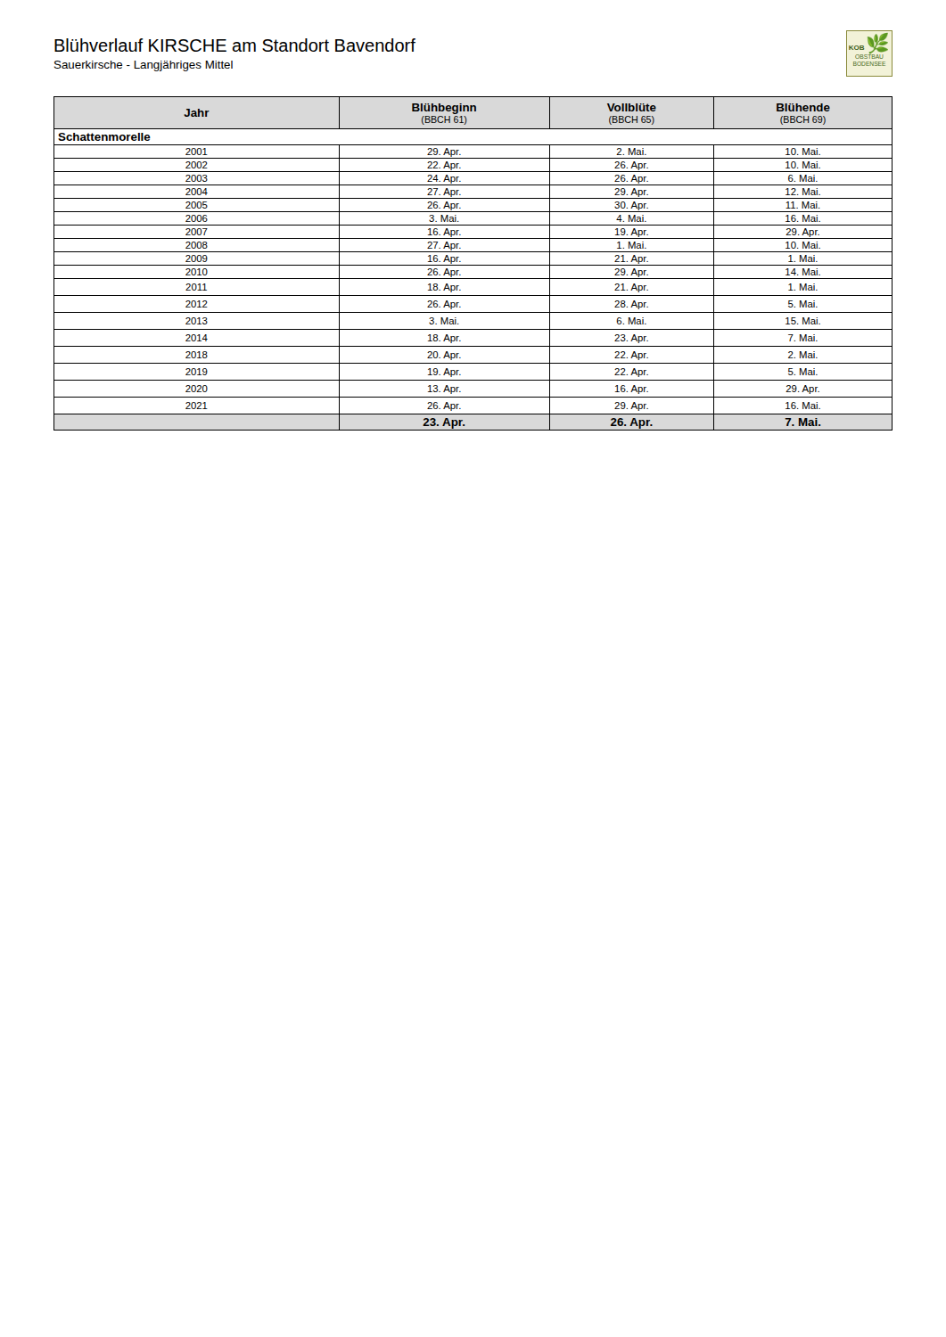Blühverlauf KIRSCHE am Standort Bavendorf
Sauerkirsche - Langjähriges Mittel
KOB 🌿 OBSTBAU
BODENSEE
| Jahr | Blühbeginn (BBCH 61) | Vollblüte (BBCH 65) | Blühende (BBCH 69) |
| --- | --- | --- | --- |
| Schattenmorelle |
| 2001 | 29. Apr. | 2. Mai. | 10. Mai. |
| 2002 | 22. Apr. | 26. Apr. | 10. Mai. |
| 2003 | 24. Apr. | 26. Apr. | 6. Mai. |
| 2004 | 27. Apr. | 29. Apr. | 12. Mai. |
| 2005 | 26. Apr. | 30. Apr. | 11. Mai. |
| 2006 | 3. Mai. | 4. Mai. | 16. Mai. |
| 2007 | 16. Apr. | 19. Apr. | 29. Apr. |
| 2008 | 27. Apr. | 1. Mai. | 10. Mai. |
| 2009 | 16. Apr. | 21. Apr. | 1. Mai. |
| 2010 | 26. Apr. | 29. Apr. | 14. Mai. |
| 2011 | 18. Apr. | 21. Apr. | 1. Mai. |
| 2012 | 26. Apr. | 28. Apr. | 5. Mai. |
| 2013 | 3. Mai. | 6. Mai. | 15. Mai. |
| 2014 | 18. Apr. | 23. Apr. | 7. Mai. |
| 2018 | 20. Apr. | 22. Apr. | 2. Mai. |
| 2019 | 19. Apr. | 22. Apr. | 5. Mai. |
| 2020 | 13. Apr. | 16. Apr. | 29. Apr. |
| 2021 | 26. Apr. | 29. Apr. | 16. Mai. |
| | 23. Apr. | 26. Apr. | 7. Mai. |